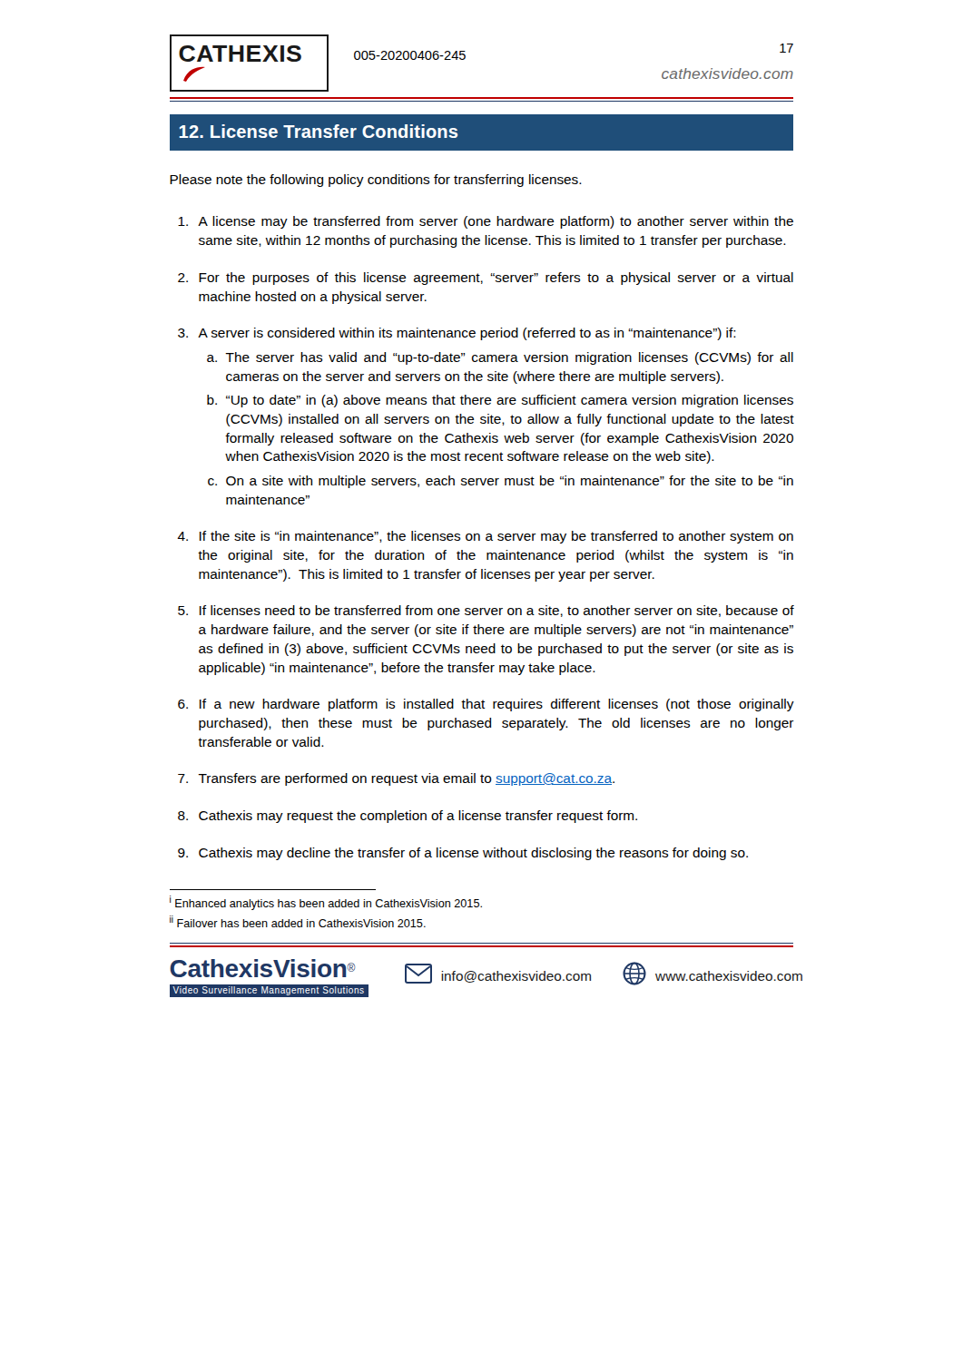CATHEXIS
005-20200406-245
17
cathexisvideo.com
12. License Transfer Conditions
Please note the following policy conditions for transferring licenses.
A license may be transferred from server (one hardware platform) to another server within the same site, within 12 months of purchasing the license. This is limited to 1 transfer per purchase.
For the purposes of this license agreement, “server” refers to a physical server or a virtual machine hosted on a physical server.
A server is considered within its maintenance period (referred to as in “maintenance”) if:
The server has valid and “up-to-date” camera version migration licenses (CCVMs) for all cameras on the server and servers on the site (where there are multiple servers).
“Up to date” in (a) above means that there are sufficient camera version migration licenses (CCVMs) installed on all servers on the site, to allow a fully functional update to the latest formally released software on the Cathexis web server (for example CathexisVision 2020 when CathexisVision 2020 is the most recent software release on the web site).
On a site with multiple servers, each server must be “in maintenance” for the site to be “in maintenance”
If the site is “in maintenance”, the licenses on a server may be transferred to another system on the original site, for the duration of the maintenance period (whilst the system is “in maintenance”). This is limited to 1 transfer of licenses per year per server.
If licenses need to be transferred from one server on a site, to another server on site, because of a hardware failure, and the server (or site if there are multiple servers) are not “in maintenance” as defined in (3) above, sufficient CCVMs need to be purchased to put the server (or site as is applicable) “in maintenance”, before the transfer may take place.
If a new hardware platform is installed that requires different licenses (not those originally purchased), then these must be purchased separately. The old licenses are no longer transferable or valid.
Transfers are performed on request via email to support@cat.co.za.
Cathexis may request the completion of a license transfer request form.
Cathexis may decline the transfer of a license without disclosing the reasons for doing so.
i Enhanced analytics has been added in CathexisVision 2015.
ii Failover has been added in CathexisVision 2015.
CathexisVision®
Video Surveillance Management Solutions
info@cathexisvideo.com
www.cathexisvideo.com